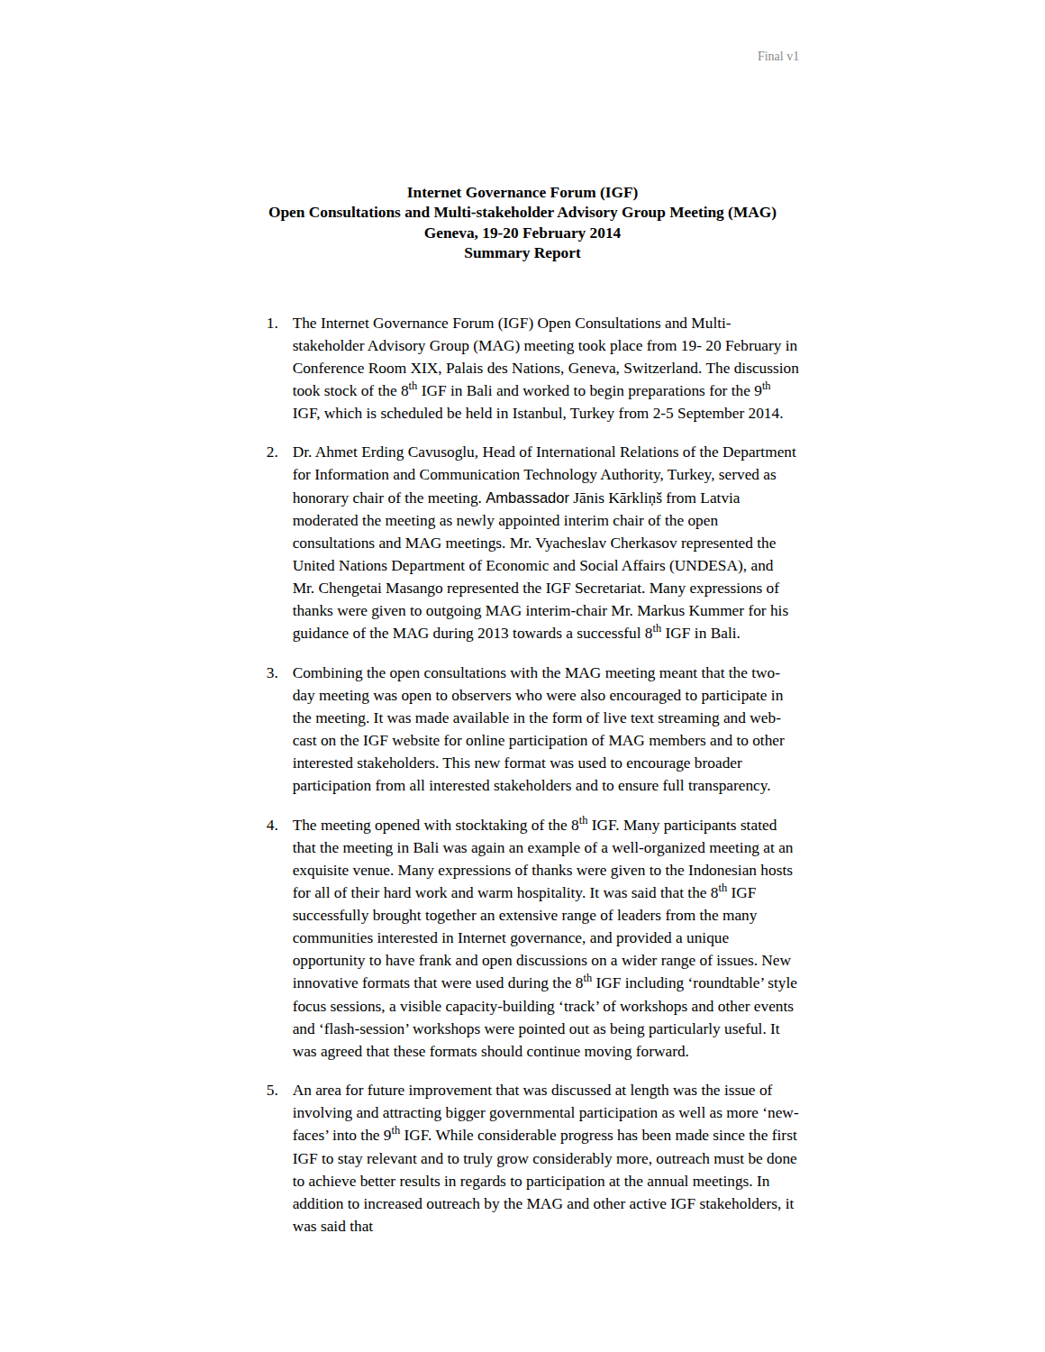Final v1
Internet Governance Forum (IGF)
Open Consultations and Multi-stakeholder Advisory Group Meeting (MAG)
Geneva, 19-20 February 2014
Summary Report
The Internet Governance Forum (IGF) Open Consultations and Multi-stakeholder Advisory Group (MAG) meeting took place from 19- 20 February in Conference Room XIX, Palais des Nations, Geneva, Switzerland. The discussion took stock of the 8th IGF in Bali and worked to begin preparations for the 9th IGF, which is scheduled be held in Istanbul, Turkey from 2-5 September 2014.
Dr. Ahmet Erding Cavusoglu, Head of International Relations of the Department for Information and Communication Technology Authority, Turkey, served as honorary chair of the meeting. Ambassador Jānis Kārkliņš from Latvia moderated the meeting as newly appointed interim chair of the open consultations and MAG meetings. Mr. Vyacheslav Cherkasov represented the United Nations Department of Economic and Social Affairs (UNDESA), and Mr. Chengetai Masango represented the IGF Secretariat. Many expressions of thanks were given to outgoing MAG interim-chair Mr. Markus Kummer for his guidance of the MAG during 2013 towards a successful 8th IGF in Bali.
Combining the open consultations with the MAG meeting meant that the two-day meeting was open to observers who were also encouraged to participate in the meeting. It was made available in the form of live text streaming and web-cast on the IGF website for online participation of MAG members and to other interested stakeholders. This new format was used to encourage broader participation from all interested stakeholders and to ensure full transparency.
The meeting opened with stocktaking of the 8th IGF. Many participants stated that the meeting in Bali was again an example of a well-organized meeting at an exquisite venue. Many expressions of thanks were given to the Indonesian hosts for all of their hard work and warm hospitality. It was said that the 8th IGF successfully brought together an extensive range of leaders from the many communities interested in Internet governance, and provided a unique opportunity to have frank and open discussions on a wider range of issues. New innovative formats that were used during the 8th IGF including ‘roundtable’ style focus sessions, a visible capacity-building ‘track’ of workshops and other events and ‘flash-session’ workshops were pointed out as being particularly useful. It was agreed that these formats should continue moving forward.
An area for future improvement that was discussed at length was the issue of involving and attracting bigger governmental participation as well as more ‘new-faces’ into the 9th IGF. While considerable progress has been made since the first IGF to stay relevant and to truly grow considerably more, outreach must be done to achieve better results in regards to participation at the annual meetings. In addition to increased outreach by the MAG and other active IGF stakeholders, it was said that